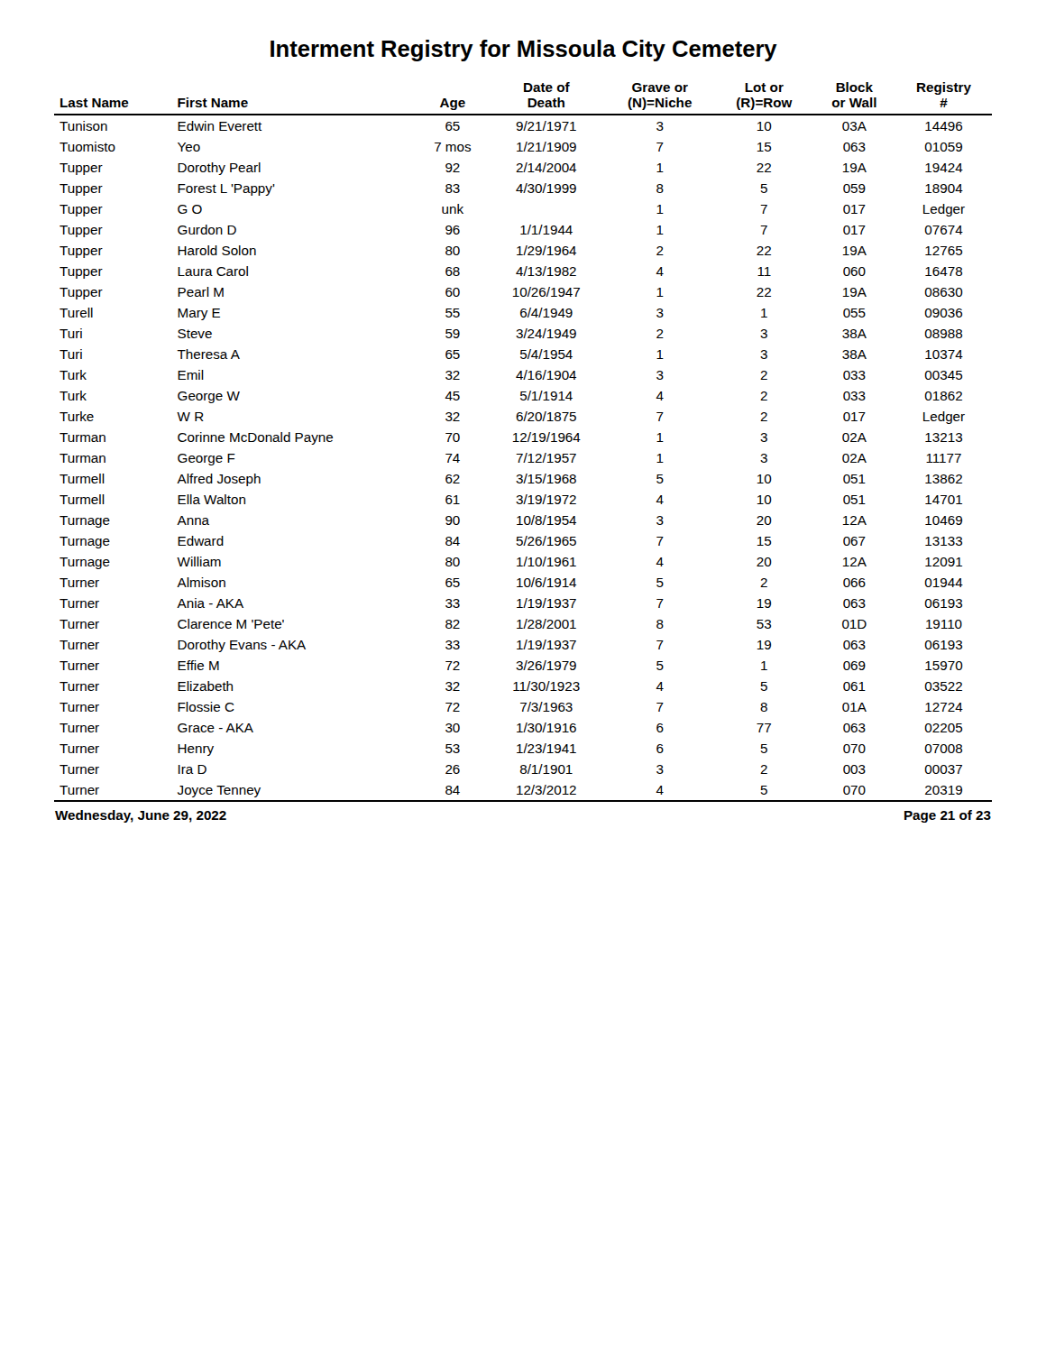Interment Registry for Missoula City Cemetery
| Last Name | First Name | Age | Date of Death | Grave or (N)=Niche | Lot or (R)=Row | Block or Wall | Registry # |
| --- | --- | --- | --- | --- | --- | --- | --- |
| Tunison | Edwin Everett | 65 | 9/21/1971 | 3 | 10 | 03A | 14496 |
| Tuomisto | Yeo | 7 mos | 1/21/1909 | 7 | 15 | 063 | 01059 |
| Tupper | Dorothy Pearl | 92 | 2/14/2004 | 1 | 22 | 19A | 19424 |
| Tupper | Forest L 'Pappy' | 83 | 4/30/1999 | 8 | 5 | 059 | 18904 |
| Tupper | G O | unk | | 1 | 7 | 017 | Ledger |
| Tupper | Gurdon D | 96 | 1/1/1944 | 1 | 7 | 017 | 07674 |
| Tupper | Harold Solon | 80 | 1/29/1964 | 2 | 22 | 19A | 12765 |
| Tupper | Laura Carol | 68 | 4/13/1982 | 4 | 11 | 060 | 16478 |
| Tupper | Pearl M | 60 | 10/26/1947 | 1 | 22 | 19A | 08630 |
| Turell | Mary E | 55 | 6/4/1949 | 3 | 1 | 055 | 09036 |
| Turi | Steve | 59 | 3/24/1949 | 2 | 3 | 38A | 08988 |
| Turi | Theresa A | 65 | 5/4/1954 | 1 | 3 | 38A | 10374 |
| Turk | Emil | 32 | 4/16/1904 | 3 | 2 | 033 | 00345 |
| Turk | George W | 45 | 5/1/1914 | 4 | 2 | 033 | 01862 |
| Turke | W R | 32 | 6/20/1875 | 7 | 2 | 017 | Ledger |
| Turman | Corinne McDonald Payne | 70 | 12/19/1964 | 1 | 3 | 02A | 13213 |
| Turman | George F | 74 | 7/12/1957 | 1 | 3 | 02A | 11177 |
| Turmell | Alfred Joseph | 62 | 3/15/1968 | 5 | 10 | 051 | 13862 |
| Turmell | Ella Walton | 61 | 3/19/1972 | 4 | 10 | 051 | 14701 |
| Turnage | Anna | 90 | 10/8/1954 | 3 | 20 | 12A | 10469 |
| Turnage | Edward | 84 | 5/26/1965 | 7 | 15 | 067 | 13133 |
| Turnage | William | 80 | 1/10/1961 | 4 | 20 | 12A | 12091 |
| Turner | Almison | 65 | 10/6/1914 | 5 | 2 | 066 | 01944 |
| Turner | Ania - AKA | 33 | 1/19/1937 | 7 | 19 | 063 | 06193 |
| Turner | Clarence M 'Pete' | 82 | 1/28/2001 | 8 | 53 | 01D | 19110 |
| Turner | Dorothy Evans - AKA | 33 | 1/19/1937 | 7 | 19 | 063 | 06193 |
| Turner | Effie M | 72 | 3/26/1979 | 5 | 1 | 069 | 15970 |
| Turner | Elizabeth | 32 | 11/30/1923 | 4 | 5 | 061 | 03522 |
| Turner | Flossie C | 72 | 7/3/1963 | 7 | 8 | 01A | 12724 |
| Turner | Grace - AKA | 30 | 1/30/1916 | 6 | 77 | 063 | 02205 |
| Turner | Henry | 53 | 1/23/1941 | 6 | 5 | 070 | 07008 |
| Turner | Ira D | 26 | 8/1/1901 | 3 | 2 | 003 | 00037 |
| Turner | Joyce Tenney | 84 | 12/3/2012 | 4 | 5 | 070 | 20319 |
| Wednesday, June 29, 2022 | Page 21 of 23 |